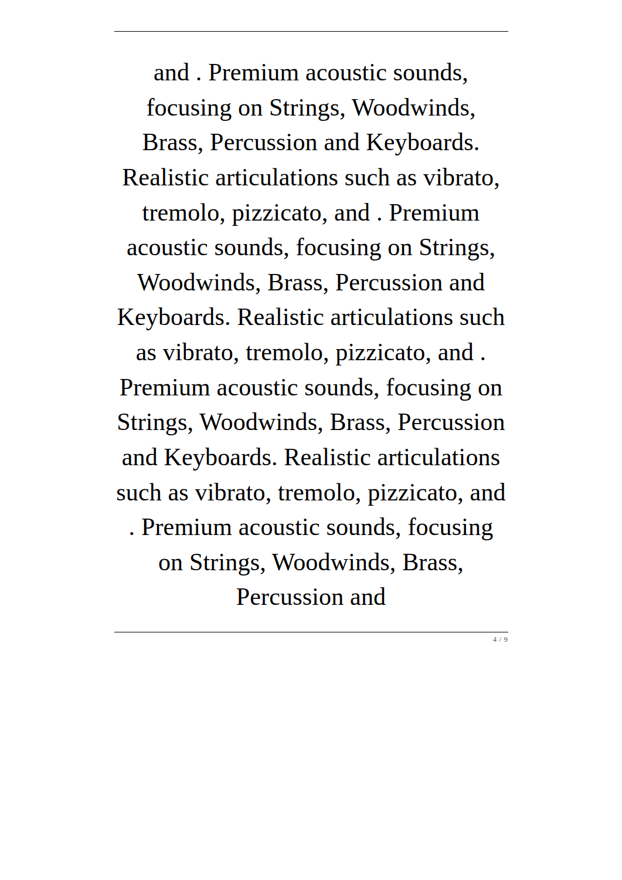and . Premium acoustic sounds, focusing on Strings, Woodwinds, Brass, Percussion and Keyboards. Realistic articulations such as vibrato, tremolo, pizzicato, and . Premium acoustic sounds, focusing on Strings, Woodwinds, Brass, Percussion and Keyboards. Realistic articulations such as vibrato, tremolo, pizzicato, and . Premium acoustic sounds, focusing on Strings, Woodwinds, Brass, Percussion and Keyboards. Realistic articulations such as vibrato, tremolo, pizzicato, and . Premium acoustic sounds, focusing on Strings, Woodwinds, Brass, Percussion and
4 / 9